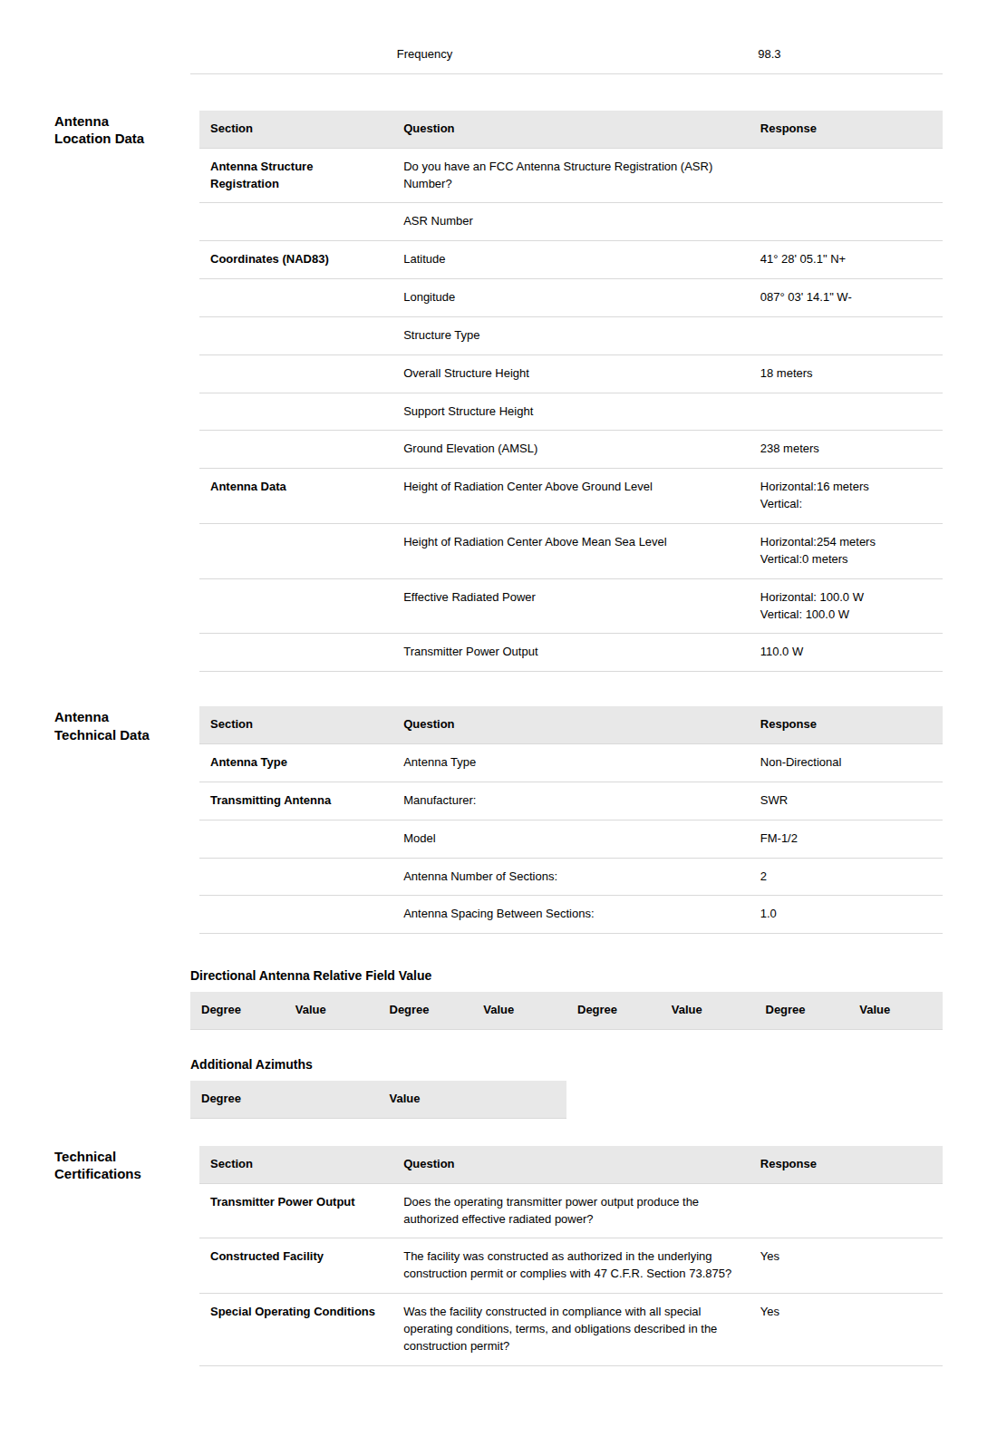| | Frequency | 98.3 |
Antenna
Location Data
| Section | Question | Response |
| --- | --- | --- |
| Antenna Structure Registration | Do you have an FCC Antenna Structure Registration (ASR) Number? | |
| | ASR Number | |
| Coordinates (NAD83) | Latitude | 41° 28' 05.1" N+ |
| | Longitude | 087° 03' 14.1" W- |
| | Structure Type | |
| | Overall Structure Height | 18 meters |
| | Support Structure Height | |
| | Ground Elevation (AMSL) | 238 meters |
| Antenna Data | Height of Radiation Center Above Ground Level | Horizontal:16 meters Vertical: |
| | Height of Radiation Center Above Mean Sea Level | Horizontal:254 meters Vertical:0 meters |
| | Effective Radiated Power | Horizontal: 100.0 W Vertical: 100.0 W |
| | Transmitter Power Output | 110.0 W |
Antenna
Technical Data
| Section | Question | Response |
| --- | --- | --- |
| Antenna Type | Antenna Type | Non-Directional |
| Transmitting Antenna | Manufacturer: | SWR |
| | Model | FM-1/2 |
| | Antenna Number of Sections: | 2 |
| | Antenna Spacing Between Sections: | 1.0 |
Directional Antenna Relative Field Value
| Degree | Value | Degree | Value | Degree | Value | Degree | Value |
| --- | --- | --- | --- | --- | --- | --- | --- |
Additional Azimuths
| Degree | Value |
| --- | --- |
Technical
Certifications
| Section | Question | Response |
| --- | --- | --- |
| Transmitter Power Output | Does the operating transmitter power output produce the authorized effective radiated power? | |
| Constructed Facility | The facility was constructed as authorized in the underlying construction permit or complies with 47 C.F.R. Section 73.875? | Yes |
| Special Operating Conditions | Was the facility constructed in compliance with all special operating conditions, terms, and obligations described in the construction permit? | Yes |